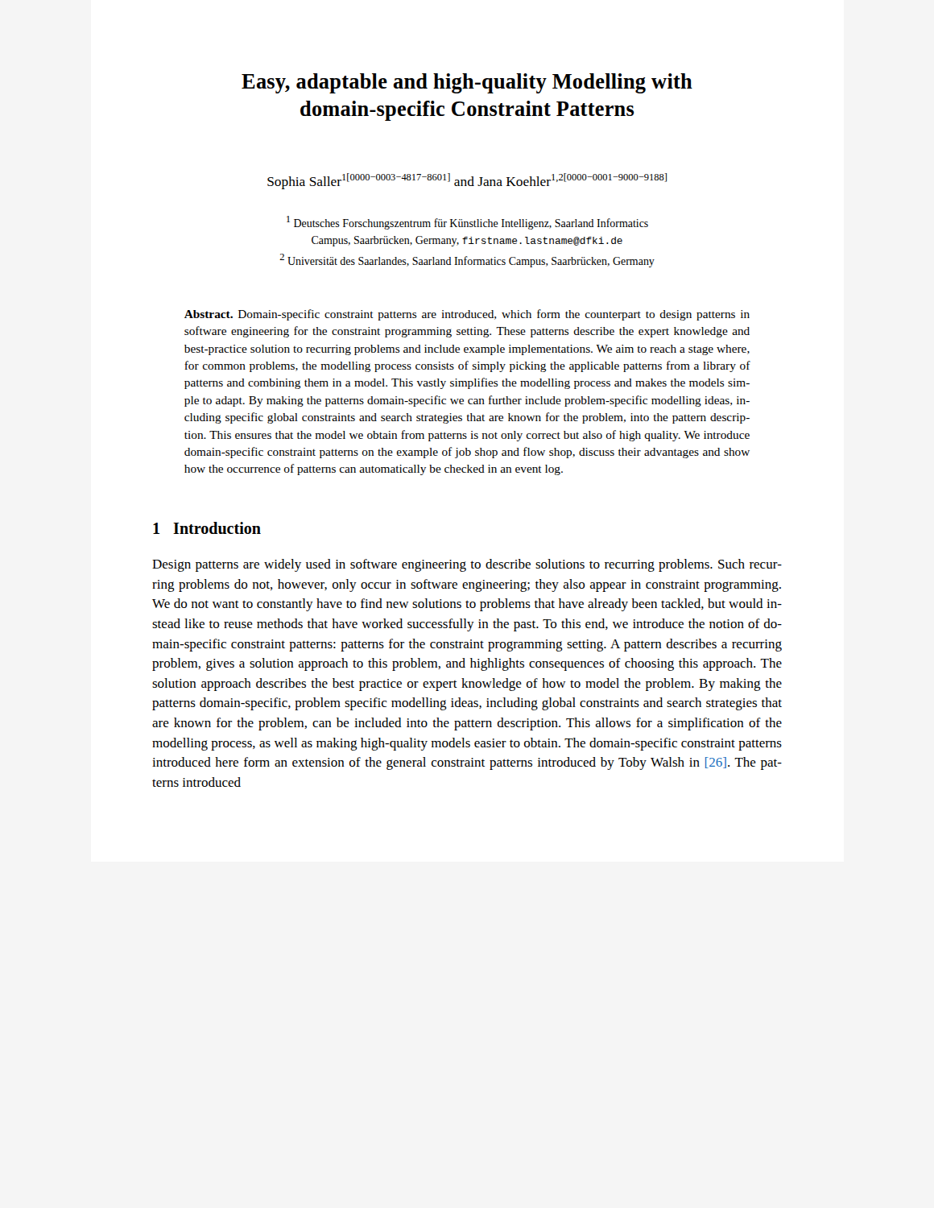Easy, adaptable and high-quality Modelling with
domain-specific Constraint Patterns
Sophia Saller1[0000−0003−4817−8601] and Jana Koehler1,2[0000−0001−9000−9188]
1 Deutsches Forschungszentrum für Künstliche Intelligenz, Saarland Informatics
Campus, Saarbrücken, Germany, firstname.lastname@dfki.de
2 Universität des Saarlandes, Saarland Informatics Campus, Saarbrücken, Germany
Abstract. Domain-specific constraint patterns are introduced, which form the counterpart to design patterns in software engineering for the constraint programming setting. These patterns describe the expert knowledge and best-practice solution to recurring problems and include example implementations. We aim to reach a stage where, for common problems, the modelling process consists of simply picking the applicable patterns from a library of patterns and combining them in a model. This vastly simplifies the modelling process and makes the models simple to adapt. By making the patterns domain-specific we can further include problem-specific modelling ideas, including specific global constraints and search strategies that are known for the problem, into the pattern description. This ensures that the model we obtain from patterns is not only correct but also of high quality. We introduce domain-specific constraint patterns on the example of job shop and flow shop, discuss their advantages and show how the occurrence of patterns can automatically be checked in an event log.
1 Introduction
Design patterns are widely used in software engineering to describe solutions to recurring problems. Such recurring problems do not, however, only occur in software engineering; they also appear in constraint programming. We do not want to constantly have to find new solutions to problems that have already been tackled, but would instead like to reuse methods that have worked successfully in the past. To this end, we introduce the notion of domain-specific constraint patterns: patterns for the constraint programming setting. A pattern describes a recurring problem, gives a solution approach to this problem, and highlights consequences of choosing this approach. The solution approach describes the best practice or expert knowledge of how to model the problem. By making the patterns domain-specific, problem specific modelling ideas, including global constraints and search strategies that are known for the problem, can be included into the pattern description. This allows for a simplification of the modelling process, as well as making high-quality models easier to obtain. The domain-specific constraint patterns introduced here form an extension of the general constraint patterns introduced by Toby Walsh in [26]. The patterns introduced